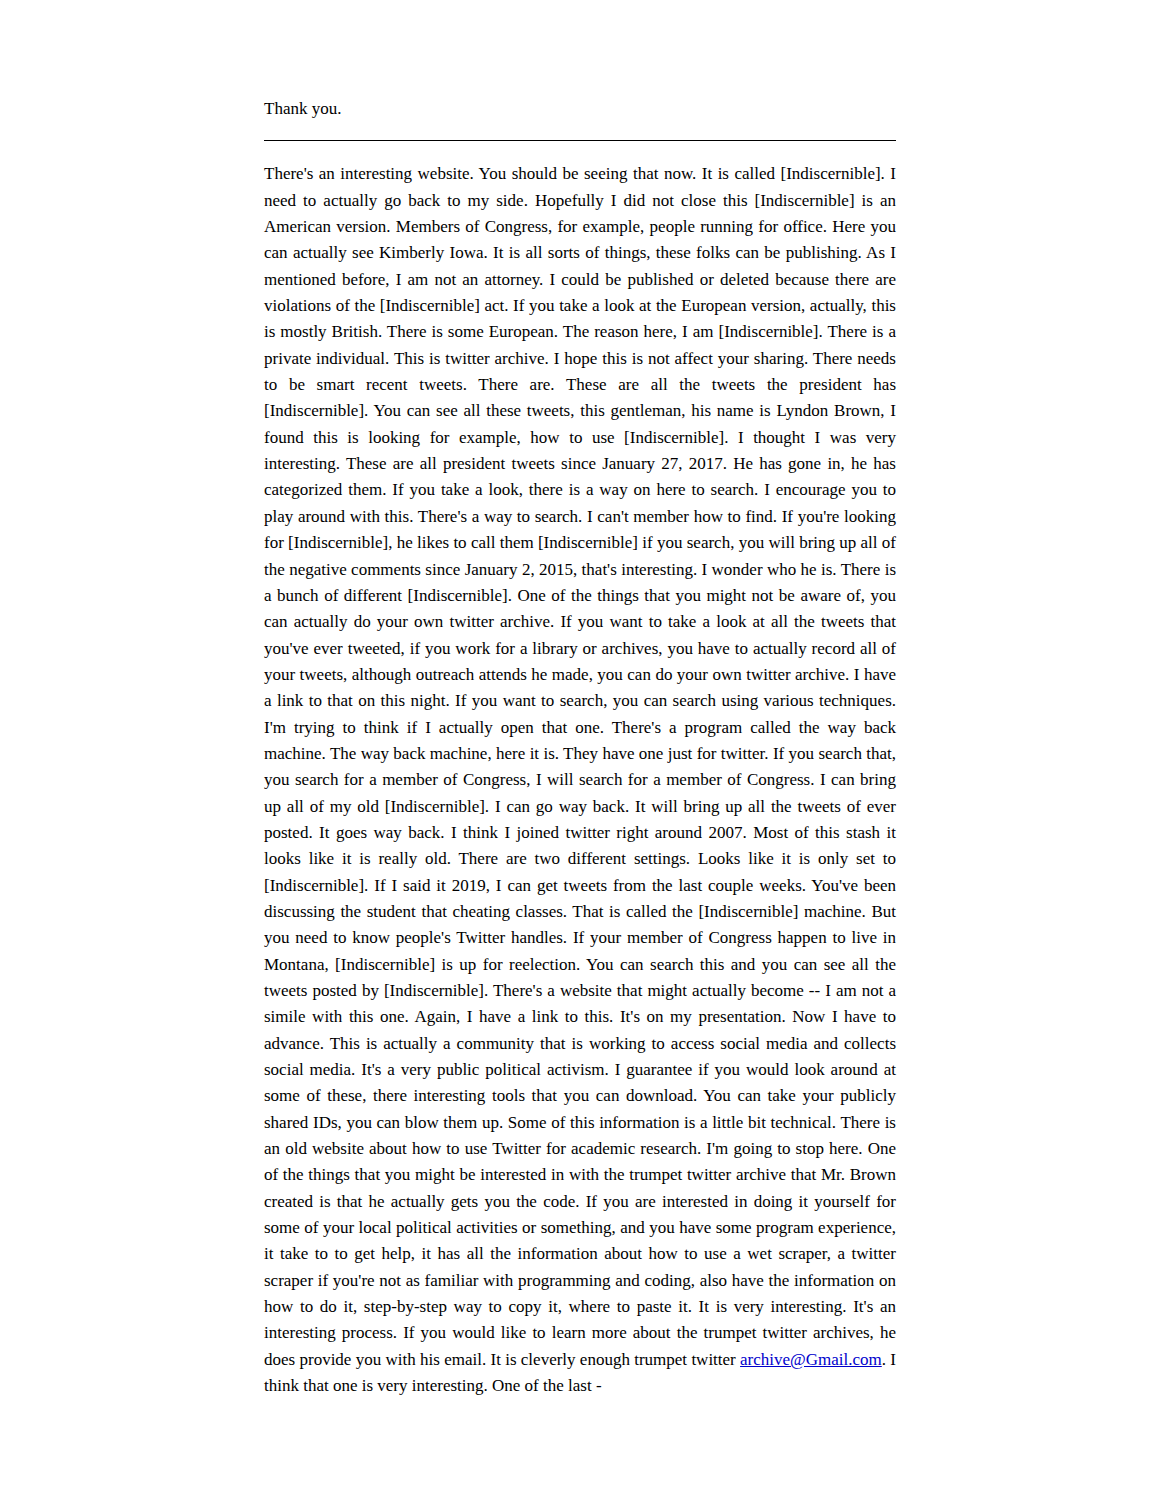Thank you.
There's an interesting website. You should be seeing that now. It is called [Indiscernible]. I need to actually go back to my side. Hopefully I did not close this [Indiscernible] is an American version. Members of Congress, for example, people running for office. Here you can actually see Kimberly Iowa. It is all sorts of things, these folks can be publishing. As I mentioned before, I am not an attorney. I could be published or deleted because there are violations of the [Indiscernible] act. If you take a look at the European version, actually, this is mostly British. There is some European. The reason here, I am [Indiscernible]. There is a private individual. This is twitter archive. I hope this is not affect your sharing. There needs to be smart recent tweets. There are. These are all the tweets the president has [Indiscernible]. You can see all these tweets, this gentleman, his name is Lyndon Brown, I found this is looking for example, how to use [Indiscernible]. I thought I was very interesting. These are all president tweets since January 27, 2017. He has gone in, he has categorized them. If you take a look, there is a way on here to search. I encourage you to play around with this. There's a way to search. I can't member how to find. If you're looking for [Indiscernible], he likes to call them [Indiscernible] if you search, you will bring up all of the negative comments since January 2, 2015, that's interesting. I wonder who he is. There is a bunch of different [Indiscernible]. One of the things that you might not be aware of, you can actually do your own twitter archive. If you want to take a look at all the tweets that you've ever tweeted, if you work for a library or archives, you have to actually record all of your tweets, although outreach attends he made, you can do your own twitter archive. I have a link to that on this night. If you want to search, you can search using various techniques. I'm trying to think if I actually open that one. There's a program called the way back machine. The way back machine, here it is. They have one just for twitter. If you search that, you search for a member of Congress, I will search for a member of Congress. I can bring up all of my old [Indiscernible]. I can go way back. It will bring up all the tweets of ever posted. It goes way back. I think I joined twitter right around 2007. Most of this stash it looks like it is really old. There are two different settings. Looks like it is only set to [Indiscernible]. If I said it 2019, I can get tweets from the last couple weeks. You've been discussing the student that cheating classes. That is called the [Indiscernible] machine. But you need to know people's Twitter handles. If your member of Congress happen to live in Montana, [Indiscernible] is up for reelection. You can search this and you can see all the tweets posted by [Indiscernible]. There's a website that might actually become -- I am not a simile with this one. Again, I have a link to this. It's on my presentation. Now I have to advance. This is actually a community that is working to access social media and collects social media. It's a very public political activism. I guarantee if you would look around at some of these, there interesting tools that you can download. You can take your publicly shared IDs, you can blow them up. Some of this information is a little bit technical. There is an old website about how to use Twitter for academic research. I'm going to stop here. One of the things that you might be interested in with the trumpet twitter archive that Mr. Brown created is that he actually gets you the code. If you are interested in doing it yourself for some of your local political activities or something, and you have some program experience, it take to to get help, it has all the information about how to use a wet scraper, a twitter scraper if you're not as familiar with programming and coding, also have the information on how to do it, step-by-step way to copy it, where to paste it. It is very interesting. It's an interesting process. If you would like to learn more about the trumpet twitter archives, he does provide you with his email. It is cleverly enough trumpet twitter archive@Gmail.com. I think that one is very interesting. One of the last -